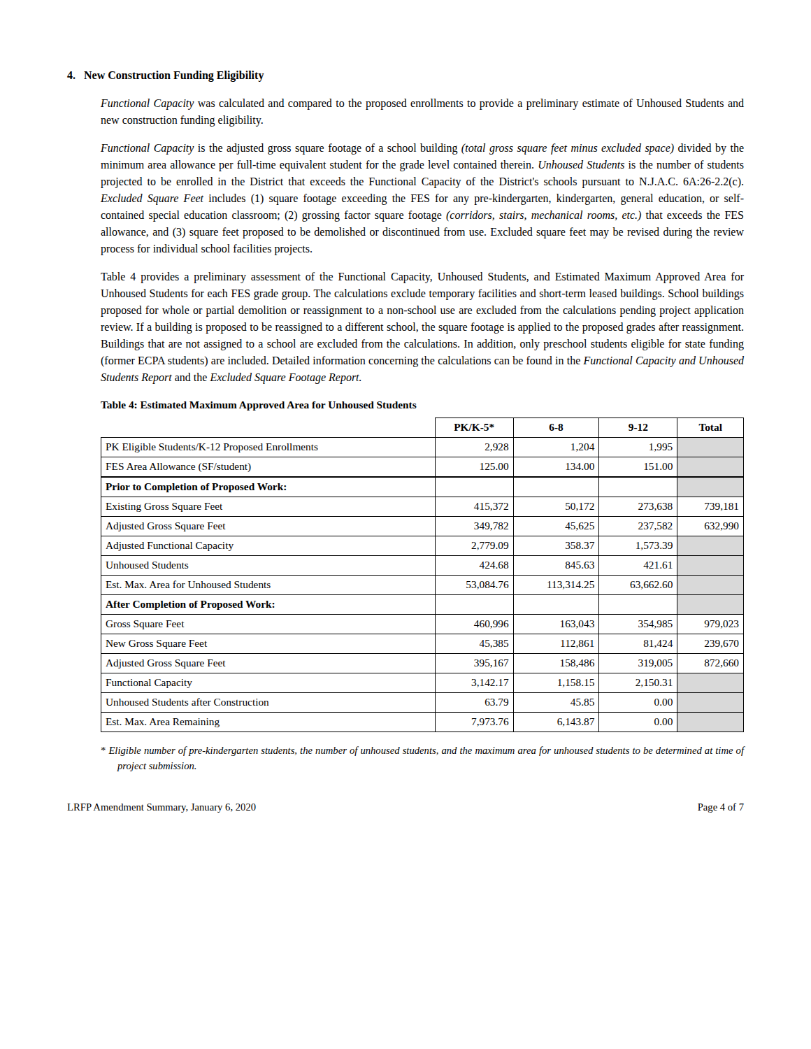4. New Construction Funding Eligibility
Functional Capacity was calculated and compared to the proposed enrollments to provide a preliminary estimate of Unhoused Students and new construction funding eligibility.
Functional Capacity is the adjusted gross square footage of a school building (total gross square feet minus excluded space) divided by the minimum area allowance per full-time equivalent student for the grade level contained therein. Unhoused Students is the number of students projected to be enrolled in the District that exceeds the Functional Capacity of the District's schools pursuant to N.J.A.C. 6A:26-2.2(c). Excluded Square Feet includes (1) square footage exceeding the FES for any pre-kindergarten, kindergarten, general education, or self-contained special education classroom; (2) grossing factor square footage (corridors, stairs, mechanical rooms, etc.) that exceeds the FES allowance, and (3) square feet proposed to be demolished or discontinued from use. Excluded square feet may be revised during the review process for individual school facilities projects.
Table 4 provides a preliminary assessment of the Functional Capacity, Unhoused Students, and Estimated Maximum Approved Area for Unhoused Students for each FES grade group. The calculations exclude temporary facilities and short-term leased buildings. School buildings proposed for whole or partial demolition or reassignment to a non-school use are excluded from the calculations pending project application review. If a building is proposed to be reassigned to a different school, the square footage is applied to the proposed grades after reassignment. Buildings that are not assigned to a school are excluded from the calculations. In addition, only preschool students eligible for state funding (former ECPA students) are included. Detailed information concerning the calculations can be found in the Functional Capacity and Unhoused Students Report and the Excluded Square Footage Report.
Table 4: Estimated Maximum Approved Area for Unhoused Students
| | PK/K-5* | 6-8 | 9-12 | Total |
| --- | --- | --- | --- | --- |
| PK Eligible Students/K-12 Proposed Enrollments | 2,928 | 1,204 | 1,995 | |
| FES Area Allowance (SF/student) | 125.00 | 134.00 | 151.00 | |
| Prior to Completion of Proposed Work: | | | | |
| Existing Gross Square Feet | 415,372 | 50,172 | 273,638 | 739,181 |
| Adjusted Gross Square Feet | 349,782 | 45,625 | 237,582 | 632,990 |
| Adjusted Functional Capacity | 2,779.09 | 358.37 | 1,573.39 | |
| Unhoused Students | 424.68 | 845.63 | 421.61 | |
| Est. Max. Area for Unhoused Students | 53,084.76 | 113,314.25 | 63,662.60 | |
| After Completion of Proposed Work: | | | | |
| Gross Square Feet | 460,996 | 163,043 | 354,985 | 979,023 |
| New Gross Square Feet | 45,385 | 112,861 | 81,424 | 239,670 |
| Adjusted Gross Square Feet | 395,167 | 158,486 | 319,005 | 872,660 |
| Functional Capacity | 3,142.17 | 1,158.15 | 2,150.31 | |
| Unhoused Students after Construction | 63.79 | 45.85 | 0.00 | |
| Est. Max. Area Remaining | 7,973.76 | 6,143.87 | 0.00 | |
* Eligible number of pre-kindergarten students, the number of unhoused students, and the maximum area for unhoused students to be determined at time of project submission.
LRFP Amendment Summary, January 6, 2020 Page 4 of 7